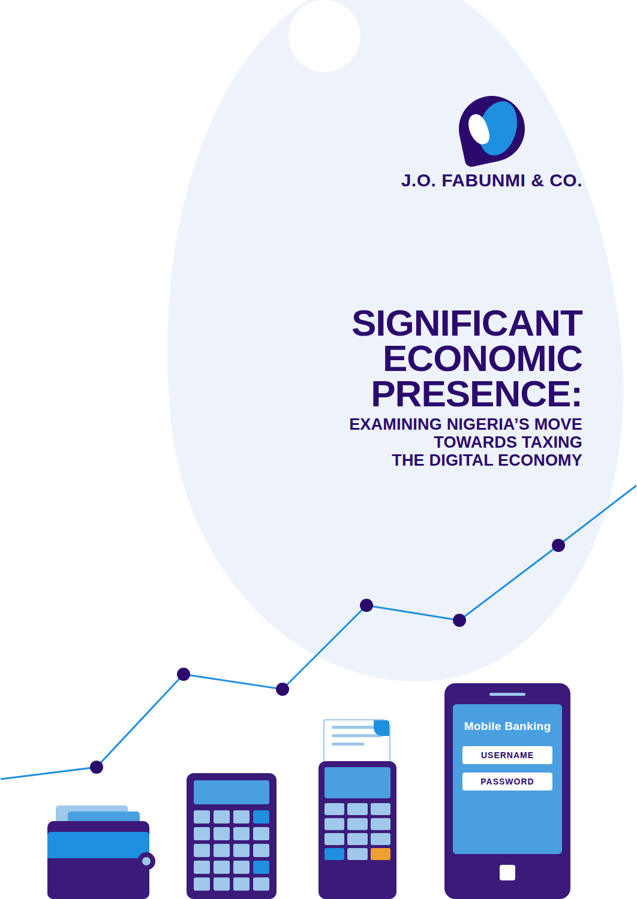J.O. FABUNMI & CO.
Significant
Economic
Presence:
Examining Nigeria’s Move
Towards Taxing
the Digital Economy
Mobile Banking
USERNAME
PASSWORD